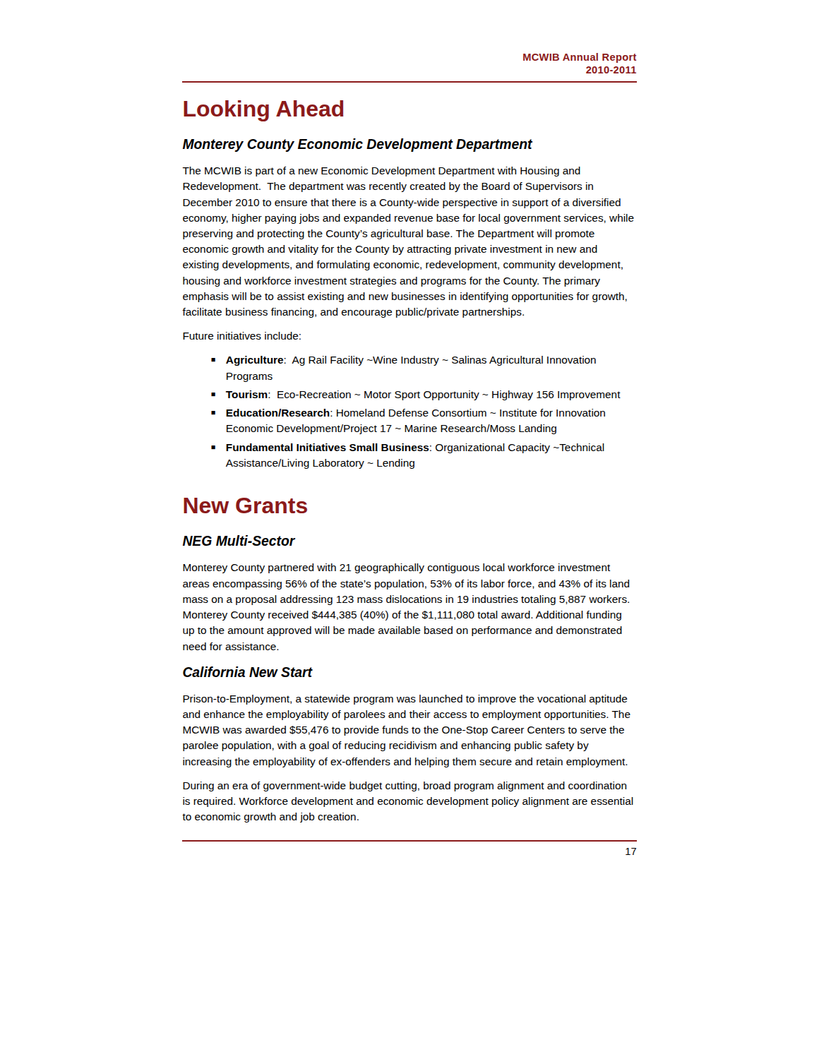MCWIB Annual Report
2010-2011
Looking Ahead
Monterey County Economic Development Department
The MCWIB is part of a new Economic Development Department with Housing and Redevelopment. The department was recently created by the Board of Supervisors in December 2010 to ensure that there is a County-wide perspective in support of a diversified economy, higher paying jobs and expanded revenue base for local government services, while preserving and protecting the County’s agricultural base. The Department will promote economic growth and vitality for the County by attracting private investment in new and existing developments, and formulating economic, redevelopment, community development, housing and workforce investment strategies and programs for the County. The primary emphasis will be to assist existing and new businesses in identifying opportunities for growth, facilitate business financing, and encourage public/private partnerships.
Future initiatives include:
Agriculture: Ag Rail Facility ~Wine Industry ~ Salinas Agricultural Innovation Programs
Tourism: Eco-Recreation ~ Motor Sport Opportunity ~ Highway 156 Improvement
Education/Research: Homeland Defense Consortium ~ Institute for Innovation Economic Development/Project 17 ~ Marine Research/Moss Landing
Fundamental Initiatives Small Business: Organizational Capacity ~Technical Assistance/Living Laboratory ~ Lending
New Grants
NEG Multi-Sector
Monterey County partnered with 21 geographically contiguous local workforce investment areas encompassing 56% of the state’s population, 53% of its labor force, and 43% of its land mass on a proposal addressing 123 mass dislocations in 19 industries totaling 5,887 workers. Monterey County received $444,385 (40%) of the $1,111,080 total award. Additional funding up to the amount approved will be made available based on performance and demonstrated need for assistance.
California New Start
Prison-to-Employment, a statewide program was launched to improve the vocational aptitude and enhance the employability of parolees and their access to employment opportunities. The MCWIB was awarded $55,476 to provide funds to the One-Stop Career Centers to serve the parolee population, with a goal of reducing recidivism and enhancing public safety by increasing the employability of ex-offenders and helping them secure and retain employment.
During an era of government-wide budget cutting, broad program alignment and coordination is required. Workforce development and economic development policy alignment are essential to economic growth and job creation.
17